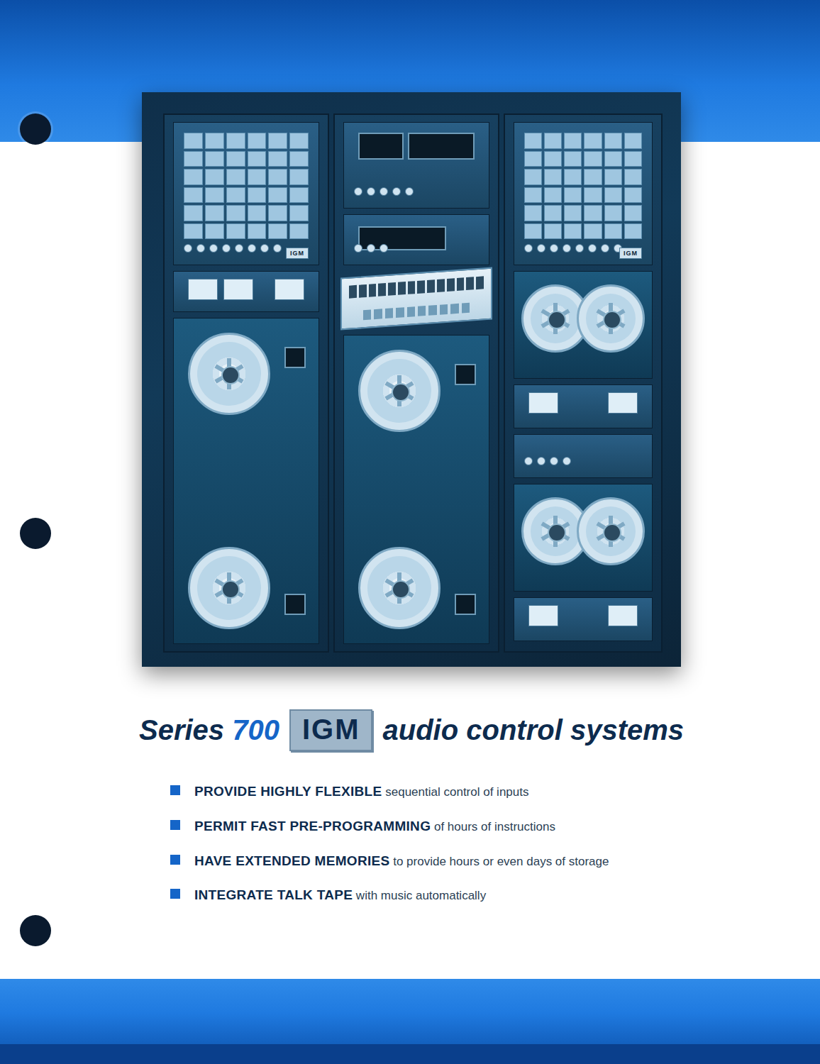IGM
IGM
Series 700 IGM audio control systems
PROVIDE HIGHLY FLEXIBLE sequential control of inputs
PERMIT FAST PRE-PROGRAMMING of hours of instructions
HAVE EXTENDED MEMORIES to provide hours or even days of storage
INTEGRATE TALK TAPE with music automatically